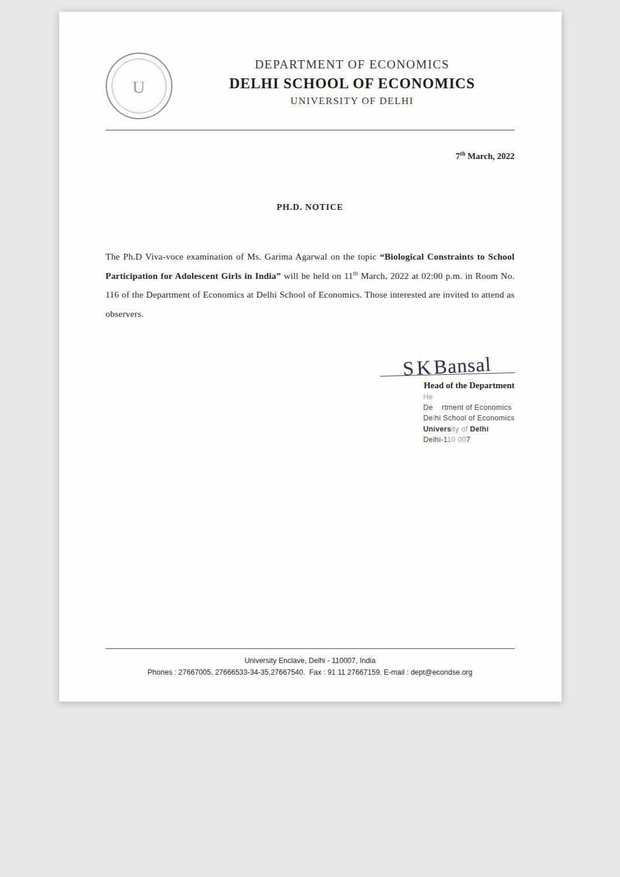U
DEPARTMENT OF ECONOMICS
DELHI SCHOOL OF ECONOMICS
UNIVERSITY OF DELHI
7th March, 2022
PH.D. NOTICE
The Ph.D Viva-voce examination of Ms. Garima Agarwal on the topic “Biological Constraints to School Participation for Adolescent Girls in India” will be held on 11th March, 2022 at 02:00 p.m. in Room No. 116 of the Department of Economics at Delhi School of Economics. Those interested are invited to attend as observers.
S K Bansal
Head of the Department
He    
De rtment of Economics
Delhi School of Economics
Univers ity of Delhi
Delhi-110 007
University Enclave, Delhi - 110007, India
Phones : 27667005, 27666533-34-35,27667540. Fax : 91 11 27667159. E-mail : dept@econdse.org